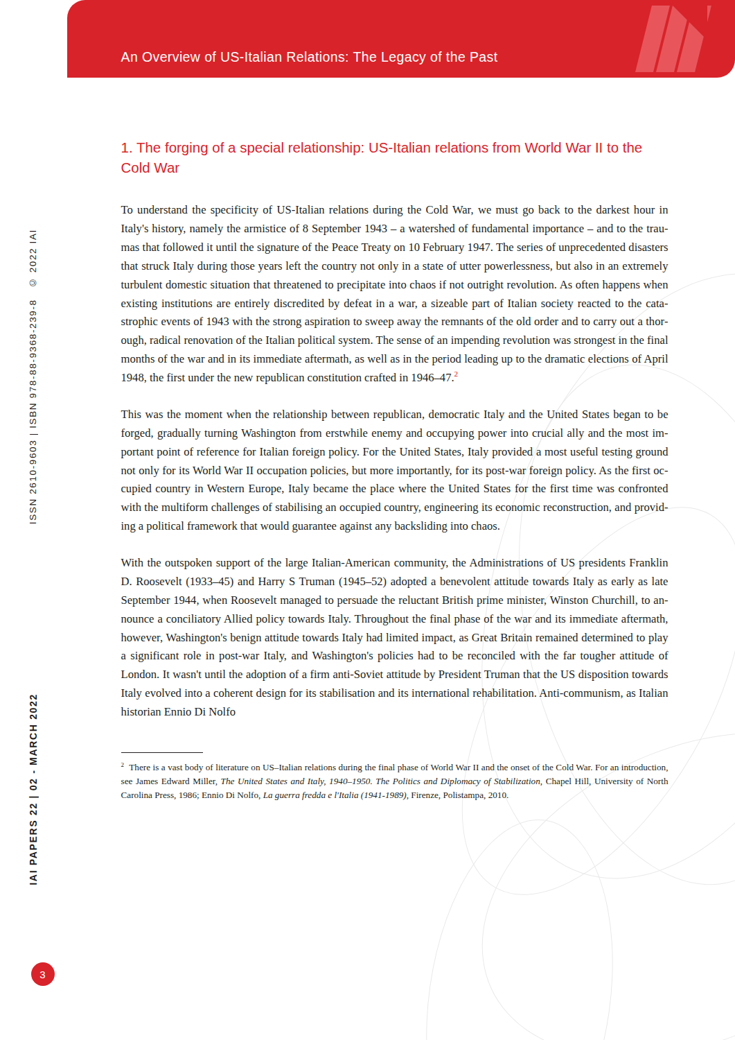ISSN 2610-9603 | ISBN 978-88-9368-239-8 © 2022 IAI
IAI PAPERS 22 | 02 - MARCH 2022
3
An Overview of US-Italian Relations: The Legacy of the Past
1. The forging of a special relationship: US-Italian relations from World War II to the Cold War
To understand the specificity of US-Italian relations during the Cold War, we must go back to the darkest hour in Italy's history, namely the armistice of 8 September 1943 – a watershed of fundamental importance – and to the traumas that followed it until the signature of the Peace Treaty on 10 February 1947. The series of unprecedented disasters that struck Italy during those years left the country not only in a state of utter powerlessness, but also in an extremely turbulent domestic situation that threatened to precipitate into chaos if not outright revolution. As often happens when existing institutions are entirely discredited by defeat in a war, a sizeable part of Italian society reacted to the catastrophic events of 1943 with the strong aspiration to sweep away the remnants of the old order and to carry out a thorough, radical renovation of the Italian political system. The sense of an impending revolution was strongest in the final months of the war and in its immediate aftermath, as well as in the period leading up to the dramatic elections of April 1948, the first under the new republican constitution crafted in 1946–47.2
This was the moment when the relationship between republican, democratic Italy and the United States began to be forged, gradually turning Washington from erstwhile enemy and occupying power into crucial ally and the most important point of reference for Italian foreign policy. For the United States, Italy provided a most useful testing ground not only for its World War II occupation policies, but more importantly, for its post-war foreign policy. As the first occupied country in Western Europe, Italy became the place where the United States for the first time was confronted with the multiform challenges of stabilising an occupied country, engineering its economic reconstruction, and providing a political framework that would guarantee against any backsliding into chaos.
With the outspoken support of the large Italian-American community, the Administrations of US presidents Franklin D. Roosevelt (1933–45) and Harry S Truman (1945–52) adopted a benevolent attitude towards Italy as early as late September 1944, when Roosevelt managed to persuade the reluctant British prime minister, Winston Churchill, to announce a conciliatory Allied policy towards Italy. Throughout the final phase of the war and its immediate aftermath, however, Washington's benign attitude towards Italy had limited impact, as Great Britain remained determined to play a significant role in post-war Italy, and Washington's policies had to be reconciled with the far tougher attitude of London. It wasn't until the adoption of a firm anti-Soviet attitude by President Truman that the US disposition towards Italy evolved into a coherent design for its stabilisation and its international rehabilitation. Anti-communism, as Italian historian Ennio Di Nolfo
2 There is a vast body of literature on US–Italian relations during the final phase of World War II and the onset of the Cold War. For an introduction, see James Edward Miller, The United States and Italy, 1940–1950. The Politics and Diplomacy of Stabilization, Chapel Hill, University of North Carolina Press, 1986; Ennio Di Nolfo, La guerra fredda e l'Italia (1941-1989), Firenze, Polistampa, 2010.